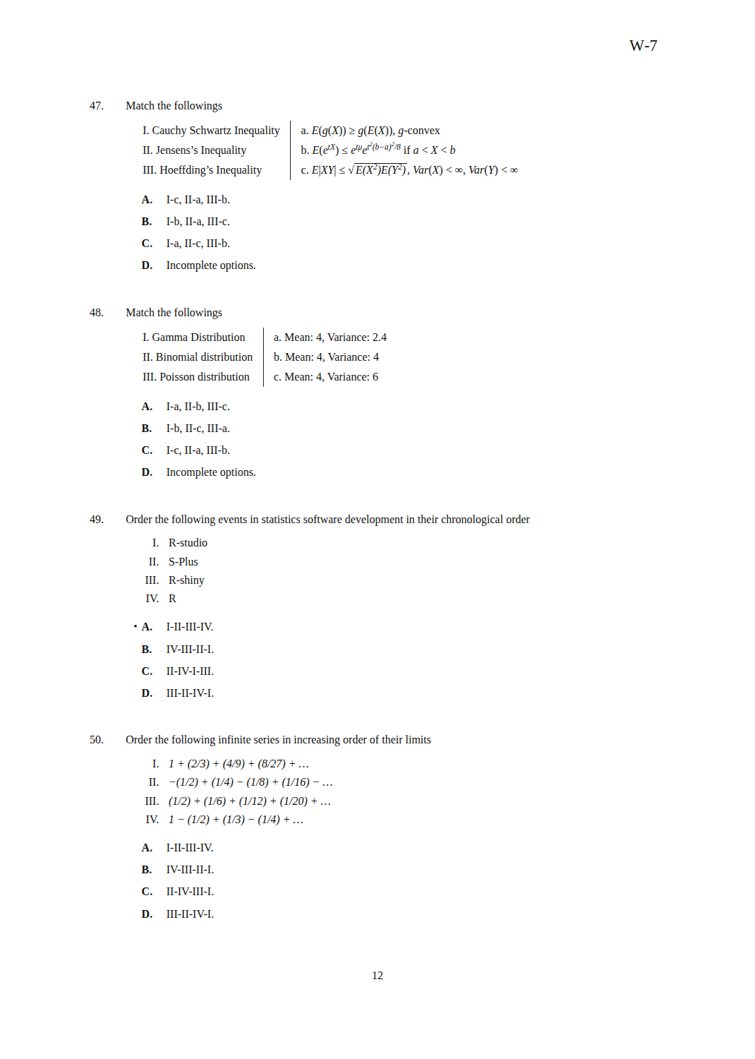W‑7
47.
Match the followings
| I. Cauchy Schwartz Inequality | a. E ( g ( X )) ≥ g ( E ( X )), g -convex |
| II. Jensens’s Inequality | b. E ( e tX ) ≤ e tμ e t 2 (b−a) 2 /8 if a < X < b |
| III. Hoeffding’s Inequality | c. E / XY / ≤ √ E(X 2 )E(Y 2 ) , Var ( X ) < ∞, Var ( Y ) < ∞ |
A. I-c, II-a, III-b.
B. I-b, II-a, III-c.
C. I-a, II-c, III-b.
D. Incomplete options.
48.
Match the followings
| I. Gamma Distribution | a. Mean: 4, Variance: 2.4 |
| II. Binomial distribution | b. Mean: 4, Variance: 4 |
| III. Poisson distribution | c. Mean: 4, Variance: 6 |
A. I-a, II-b, III-c.
B. I-b, II-c, III-a.
C. I-c, II-a, III-b.
D. Incomplete options.
49.
Order the following events in statistics software development in their chronological order
R-studio
S-Plus
R-shiny
R
A. I-II-III-IV.
B. IV-III-II-I.
C. II-IV-I-III.
D. III-II-IV-I.
50.
Order the following infinite series in increasing order of their limits
1 + (2/3) + (4/9) + (8/27) + …
−(1/2) + (1/4) − (1/8) + (1/16) − …
(1/2) + (1/6) + (1/12) + (1/20) + …
1 − (1/2) + (1/3) − (1/4) + …
A. I-II-III-IV.
B. IV-III-II-I.
C. II-IV-III-I.
D. III-II-IV-I.
12